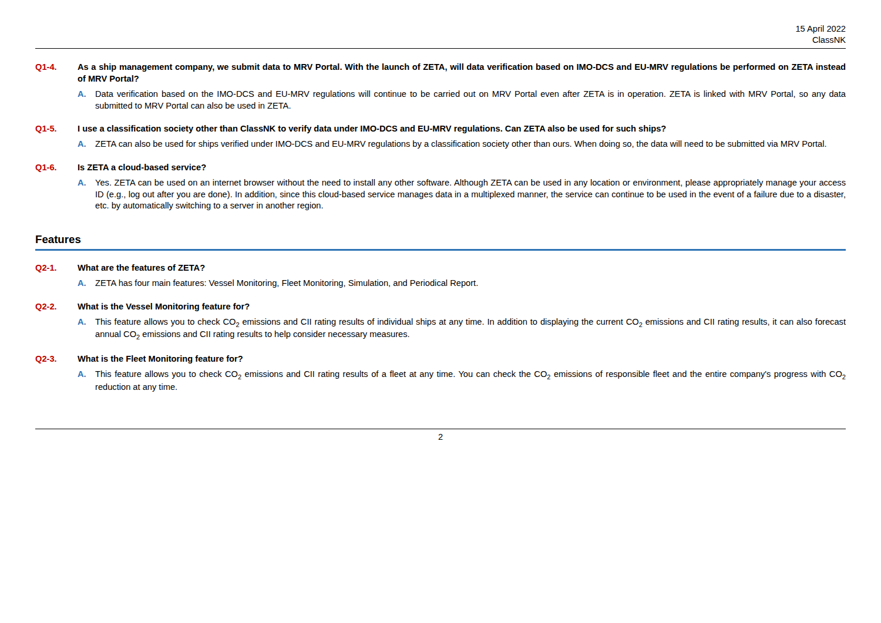15 April 2022
ClassNK
Q1-4. As a ship management company, we submit data to MRV Portal. With the launch of ZETA, will data verification based on IMO-DCS and EU-MRV regulations be performed on ZETA instead of MRV Portal?
A. Data verification based on the IMO-DCS and EU-MRV regulations will continue to be carried out on MRV Portal even after ZETA is in operation. ZETA is linked with MRV Portal, so any data submitted to MRV Portal can also be used in ZETA.
Q1-5. I use a classification society other than ClassNK to verify data under IMO-DCS and EU-MRV regulations. Can ZETA also be used for such ships?
A. ZETA can also be used for ships verified under IMO-DCS and EU-MRV regulations by a classification society other than ours. When doing so, the data will need to be submitted via MRV Portal.
Q1-6. Is ZETA a cloud-based service?
A. Yes. ZETA can be used on an internet browser without the need to install any other software. Although ZETA can be used in any location or environment, please appropriately manage your access ID (e.g., log out after you are done). In addition, since this cloud-based service manages data in a multiplexed manner, the service can continue to be used in the event of a failure due to a disaster, etc. by automatically switching to a server in another region.
Features
Q2-1. What are the features of ZETA?
A. ZETA has four main features: Vessel Monitoring, Fleet Monitoring, Simulation, and Periodical Report.
Q2-2. What is the Vessel Monitoring feature for?
A. This feature allows you to check CO2 emissions and CII rating results of individual ships at any time. In addition to displaying the current CO2 emissions and CII rating results, it can also forecast annual CO2 emissions and CII rating results to help consider necessary measures.
Q2-3. What is the Fleet Monitoring feature for?
A. This feature allows you to check CO2 emissions and CII rating results of a fleet at any time. You can check the CO2 emissions of responsible fleet and the entire company's progress with CO2 reduction at any time.
2